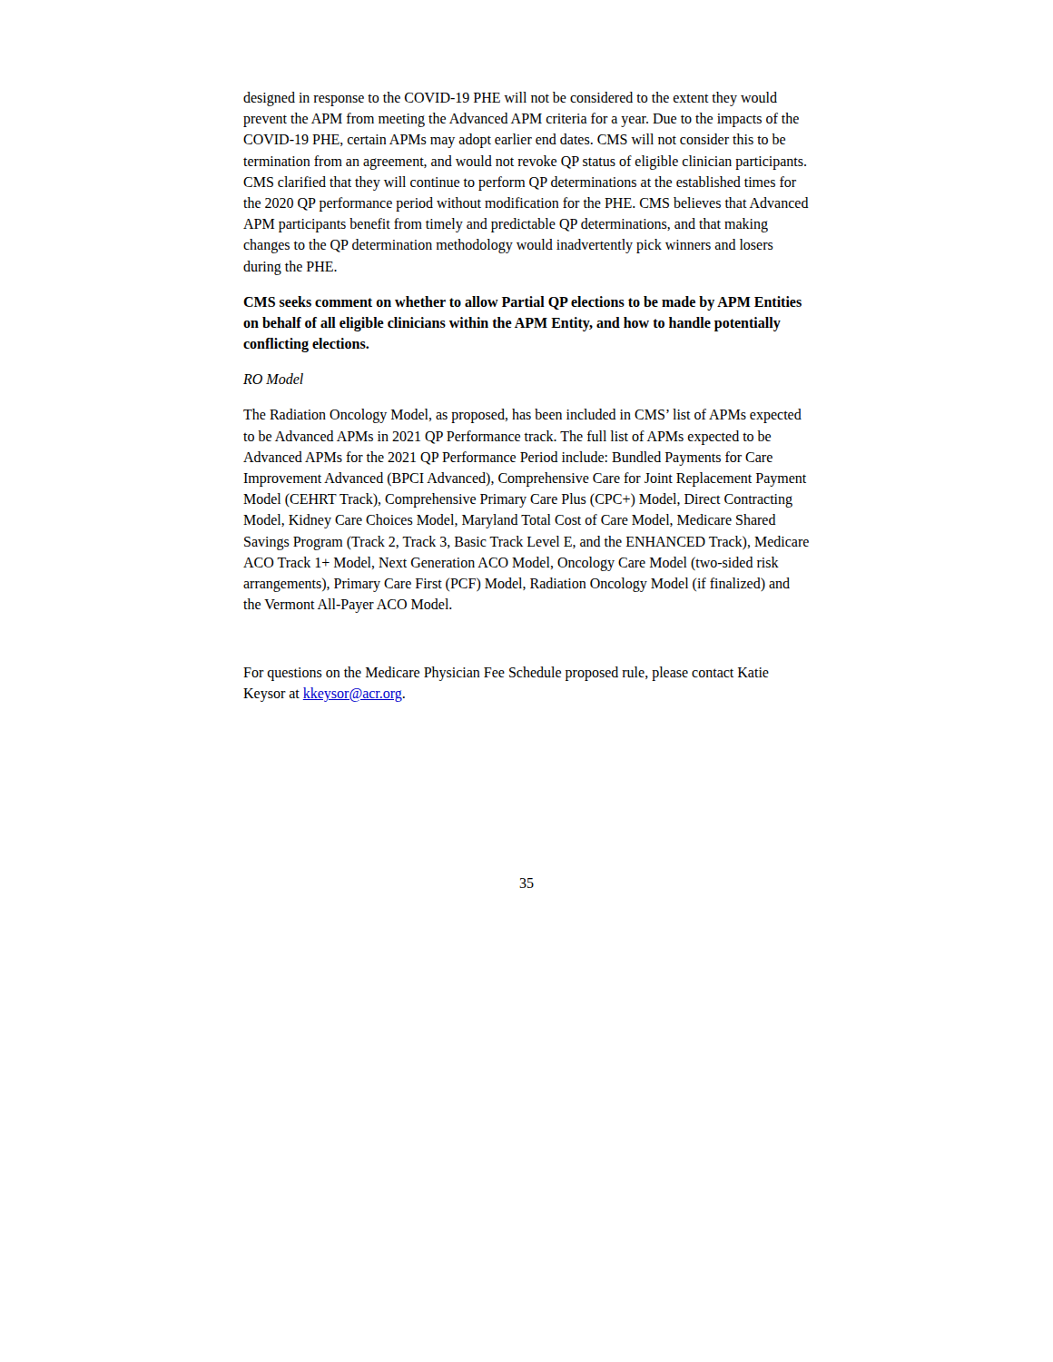designed in response to the COVID-19 PHE will not be considered to the extent they would prevent the APM from meeting the Advanced APM criteria for a year. Due to the impacts of the COVID-19 PHE, certain APMs may adopt earlier end dates. CMS will not consider this to be termination from an agreement, and would not revoke QP status of eligible clinician participants. CMS clarified that they will continue to perform QP determinations at the established times for the 2020 QP performance period without modification for the PHE. CMS believes that Advanced APM participants benefit from timely and predictable QP determinations, and that making changes to the QP determination methodology would inadvertently pick winners and losers during the PHE.
CMS seeks comment on whether to allow Partial QP elections to be made by APM Entities on behalf of all eligible clinicians within the APM Entity, and how to handle potentially conflicting elections.
RO Model
The Radiation Oncology Model, as proposed, has been included in CMS’ list of APMs expected to be Advanced APMs in 2021 QP Performance track. The full list of APMs expected to be Advanced APMs for the 2021 QP Performance Period include: Bundled Payments for Care Improvement Advanced (BPCI Advanced), Comprehensive Care for Joint Replacement Payment Model (CEHRT Track), Comprehensive Primary Care Plus (CPC+) Model, Direct Contracting Model, Kidney Care Choices Model, Maryland Total Cost of Care Model, Medicare Shared Savings Program (Track 2, Track 3, Basic Track Level E, and the ENHANCED Track), Medicare ACO Track 1+ Model, Next Generation ACO Model, Oncology Care Model (two-sided risk arrangements), Primary Care First (PCF) Model, Radiation Oncology Model (if finalized) and the Vermont All-Payer ACO Model.
For questions on the Medicare Physician Fee Schedule proposed rule, please contact Katie Keysor at kkeysor@acr.org.
35